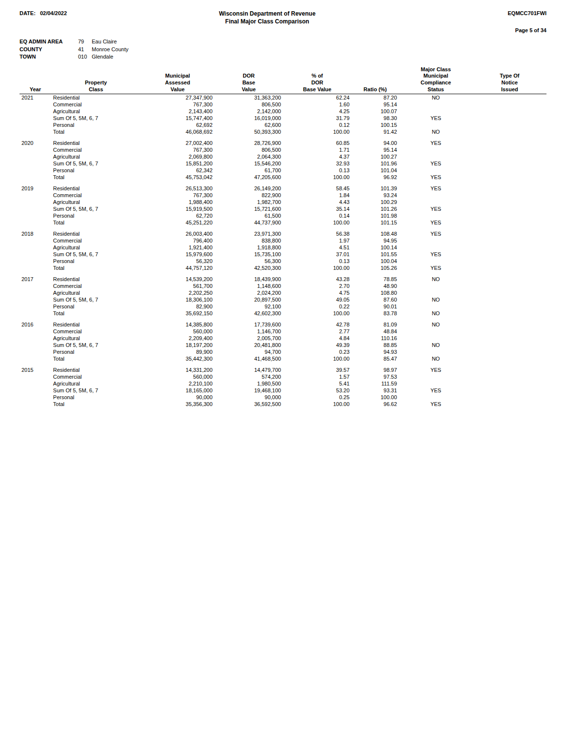| DATE: 02/04/2022 | Wisconsin Department of Revenue Final Major Class Comparison | EQMCC701FWI |
Page 5 of 34
EQ ADMIN AREA 79 Eau Claire
COUNTY 41 Monroe County
TOWN 010 Glendale
| Year | Property Class | Municipal Assessed Value | DOR Base Value | % of DOR Base Value | Ratio (%) | Major Class Municipal Compliance Status | Type Of Notice Issued |
| --- | --- | --- | --- | --- | --- | --- | --- |
| 2021 | Residential | 27,347,900 | 31,363,200 | 62.24 | 87.20 | NO | |
| | Commercial | 767,300 | 806,500 | 1.60 | 95.14 | | |
| | Agricultural | 2,143,400 | 2,142,000 | 4.25 | 100.07 | | |
| | Sum Of 5, 5M, 6, 7 | 15,747,400 | 16,019,000 | 31.79 | 98.30 | YES | |
| | Personal | 62,692 | 62,600 | 0.12 | 100.15 | | |
| | Total | 46,068,692 | 50,393,300 | 100.00 | 91.42 | NO | |
| 2020 | Residential | 27,002,400 | 28,726,900 | 60.85 | 94.00 | YES | |
| | Commercial | 767,300 | 806,500 | 1.71 | 95.14 | | |
| | Agricultural | 2,069,800 | 2,064,300 | 4.37 | 100.27 | | |
| | Sum Of 5, 5M, 6, 7 | 15,851,200 | 15,546,200 | 32.93 | 101.96 | YES | |
| | Personal | 62,342 | 61,700 | 0.13 | 101.04 | | |
| | Total | 45,753,042 | 47,205,600 | 100.00 | 96.92 | YES | |
| 2019 | Residential | 26,513,300 | 26,149,200 | 58.45 | 101.39 | YES | |
| | Commercial | 767,300 | 822,900 | 1.84 | 93.24 | | |
| | Agricultural | 1,988,400 | 1,982,700 | 4.43 | 100.29 | | |
| | Sum Of 5, 5M, 6, 7 | 15,919,500 | 15,721,600 | 35.14 | 101.26 | YES | |
| | Personal | 62,720 | 61,500 | 0.14 | 101.98 | | |
| | Total | 45,251,220 | 44,737,900 | 100.00 | 101.15 | YES | |
| 2018 | Residential | 26,003,400 | 23,971,300 | 56.38 | 108.48 | YES | |
| | Commercial | 796,400 | 838,800 | 1.97 | 94.95 | | |
| | Agricultural | 1,921,400 | 1,918,800 | 4.51 | 100.14 | | |
| | Sum Of 5, 5M, 6, 7 | 15,979,600 | 15,735,100 | 37.01 | 101.55 | YES | |
| | Personal | 56,320 | 56,300 | 0.13 | 100.04 | | |
| | Total | 44,757,120 | 42,520,300 | 100.00 | 105.26 | YES | |
| 2017 | Residential | 14,539,200 | 18,439,900 | 43.28 | 78.85 | NO | |
| | Commercial | 561,700 | 1,148,600 | 2.70 | 48.90 | | |
| | Agricultural | 2,202,250 | 2,024,200 | 4.75 | 108.80 | | |
| | Sum Of 5, 5M, 6, 7 | 18,306,100 | 20,897,500 | 49.05 | 87.60 | NO | |
| | Personal | 82,900 | 92,100 | 0.22 | 90.01 | | |
| | Total | 35,692,150 | 42,602,300 | 100.00 | 83.78 | NO | |
| 2016 | Residential | 14,385,800 | 17,739,600 | 42.78 | 81.09 | NO | |
| | Commercial | 560,000 | 1,146,700 | 2.77 | 48.84 | | |
| | Agricultural | 2,209,400 | 2,005,700 | 4.84 | 110.16 | | |
| | Sum Of 5, 5M, 6, 7 | 18,197,200 | 20,481,800 | 49.39 | 88.85 | NO | |
| | Personal | 89,900 | 94,700 | 0.23 | 94.93 | | |
| | Total | 35,442,300 | 41,468,500 | 100.00 | 85.47 | NO | |
| 2015 | Residential | 14,331,200 | 14,479,700 | 39.57 | 98.97 | YES | |
| | Commercial | 560,000 | 574,200 | 1.57 | 97.53 | | |
| | Agricultural | 2,210,100 | 1,980,500 | 5.41 | 111.59 | | |
| | Sum Of 5, 5M, 6, 7 | 18,165,000 | 19,468,100 | 53.20 | 93.31 | YES | |
| | Personal | 90,000 | 90,000 | 0.25 | 100.00 | | |
| | Total | 35,356,300 | 36,592,500 | 100.00 | 96.62 | YES | |